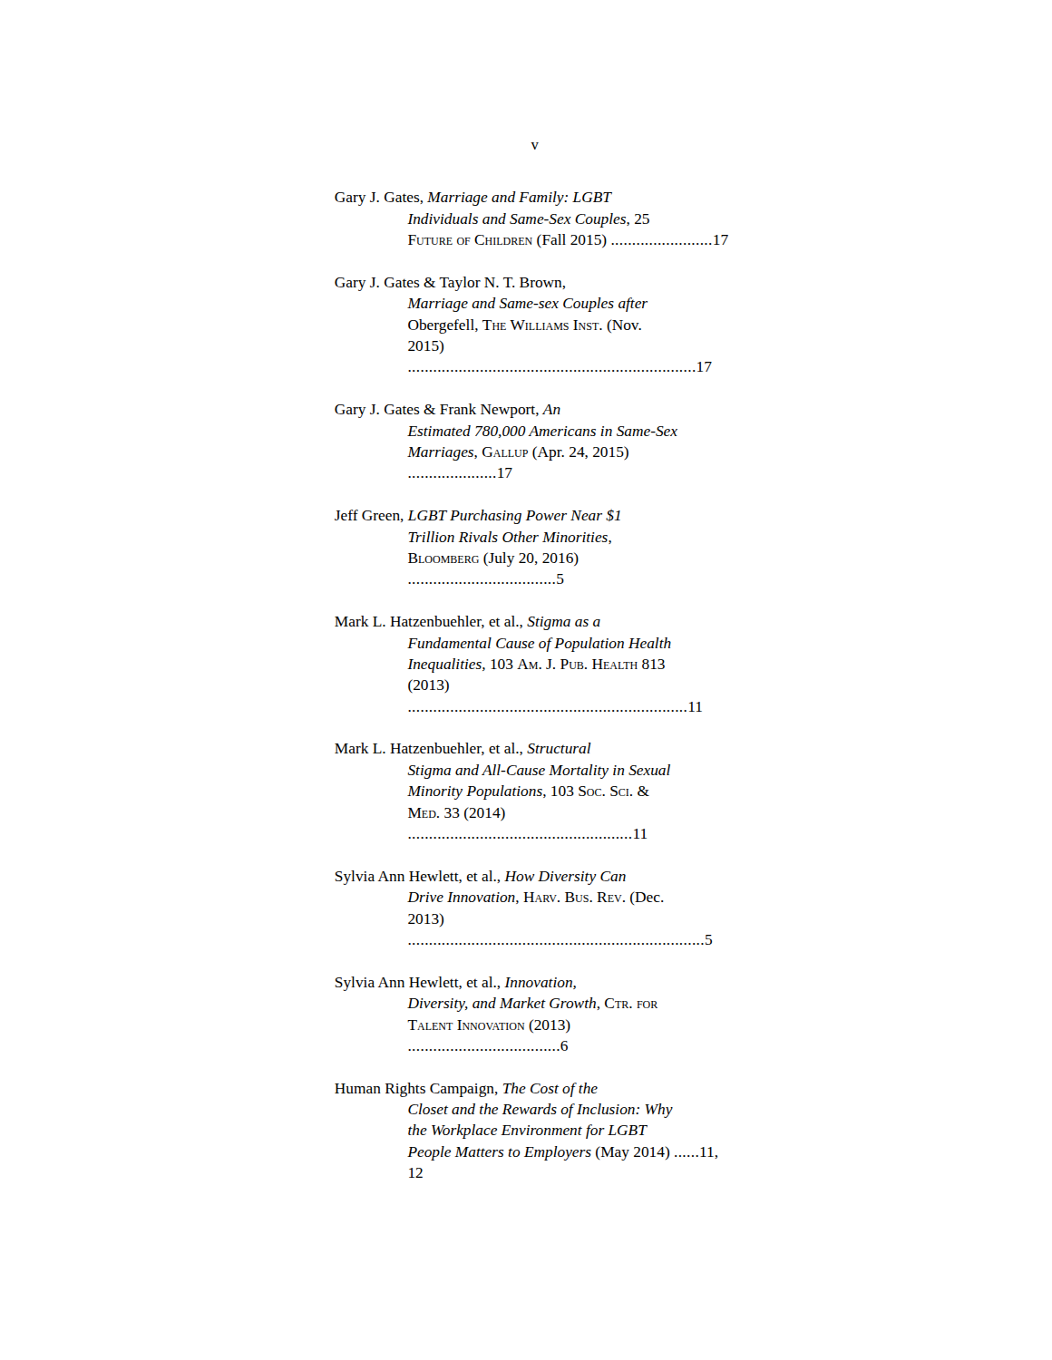v
Gary J. Gates, Marriage and Family: LGBT Individuals and Same-Sex Couples, 25 Future of Children (Fall 2015) ........................ 17
Gary J. Gates & Taylor N. T. Brown, Marriage and Same-sex Couples after Obergefell, The Williams Inst. (Nov. 2015) .................................................................... 17
Gary J. Gates & Frank Newport, An Estimated 780,000 Americans in Same-Sex Marriages, Gallup (Apr. 24, 2015) ..................... 17
Jeff Green, LGBT Purchasing Power Near $1 Trillion Rivals Other Minorities, Bloomberg (July 20, 2016) ................................... 5
Mark L. Hatzenbuehler, et al., Stigma as a Fundamental Cause of Population Health Inequalities, 103 Am. J. Pub. Health 813 (2013) .................................................................. 11
Mark L. Hatzenbuehler, et al., Structural Stigma and All-Cause Mortality in Sexual Minority Populations, 103 Soc. Sci. & Med. 33 (2014) ..................................................... 11
Sylvia Ann Hewlett, et al., How Diversity Can Drive Innovation, Harv. Bus. Rev. (Dec. 2013) ...................................................................... 5
Sylvia Ann Hewlett, et al., Innovation, Diversity, and Market Growth, Ctr. for Talent Innovation (2013) .................................... 6
Human Rights Campaign, The Cost of the Closet and the Rewards of Inclusion: Why the Workplace Environment for LGBT People Matters to Employers (May 2014) ...... 11, 12